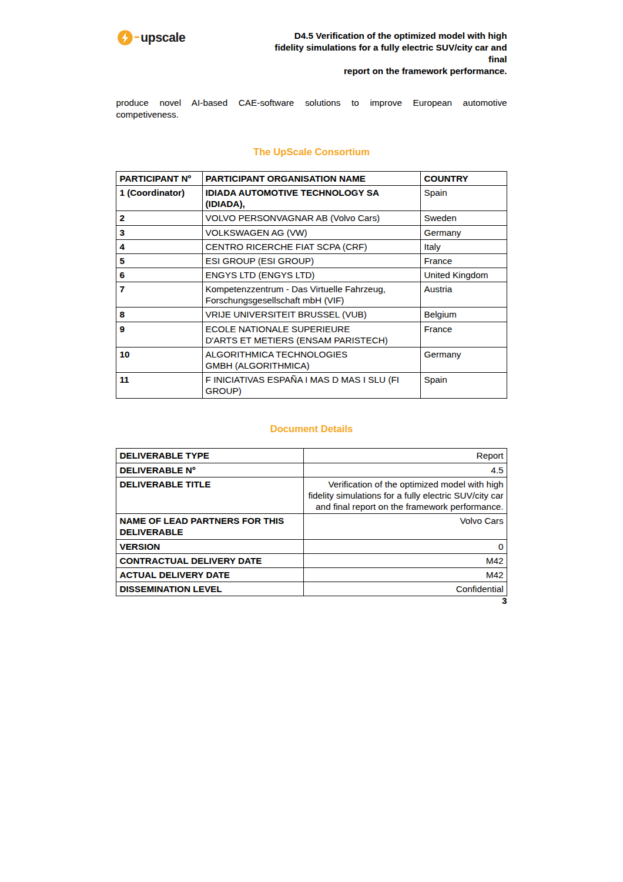upscale
D4.5 Verification of the optimized model with high
fidelity simulations for a fully electric SUV/city car and final
report on the framework performance.
produce novel AI-based CAE-software solutions to improve European automotive competiveness.
The UpScale Consortium
| PARTICIPANT Nº | PARTICIPANT ORGANISATION NAME | COUNTRY |
| --- | --- | --- |
| 1 (Coordinator) | IDIADA AUTOMOTIVE TECHNOLOGY SA (IDIADA), | Spain |
| 2 | VOLVO PERSONVAGNAR AB (Volvo Cars) | Sweden |
| 3 | VOLKSWAGEN AG (VW) | Germany |
| 4 | CENTRO RICERCHE FIAT SCPA (CRF) | Italy |
| 5 | ESI GROUP (ESI GROUP) | France |
| 6 | ENGYS LTD (ENGYS LTD) | United Kingdom |
| 7 | Kompetenzzentrum - Das Virtuelle Fahrzeug, Forschungsgesellschaft mbH (VIF) | Austria |
| 8 | VRIJE UNIVERSITEIT BRUSSEL (VUB) | Belgium |
| 9 | ECOLE NATIONALE SUPERIEURE D'ARTS ET METIERS (ENSAM PARISTECH) | France |
| 10 | ALGORITHMICA TECHNOLOGIES GMBH (ALGORITHMICA) | Germany |
| 11 | F INICIATIVAS ESPAÑA I MAS D MAS I SLU (FI GROUP) | Spain |
Document Details
| DELIVERABLE TYPE | Report |
| DELIVERABLE Nº | 4.5 |
| DELIVERABLE TITLE | Verification of the optimized model with high fidelity simulations for a fully electric SUV/city car and final report on the framework performance. |
| NAME OF LEAD PARTNERS FOR THIS DELIVERABLE | Volvo Cars |
| VERSION | 0 |
| CONTRACTUAL DELIVERY DATE | M42 |
| ACTUAL DELIVERY DATE | M42 |
| DISSEMINATION LEVEL | Confidential |
3